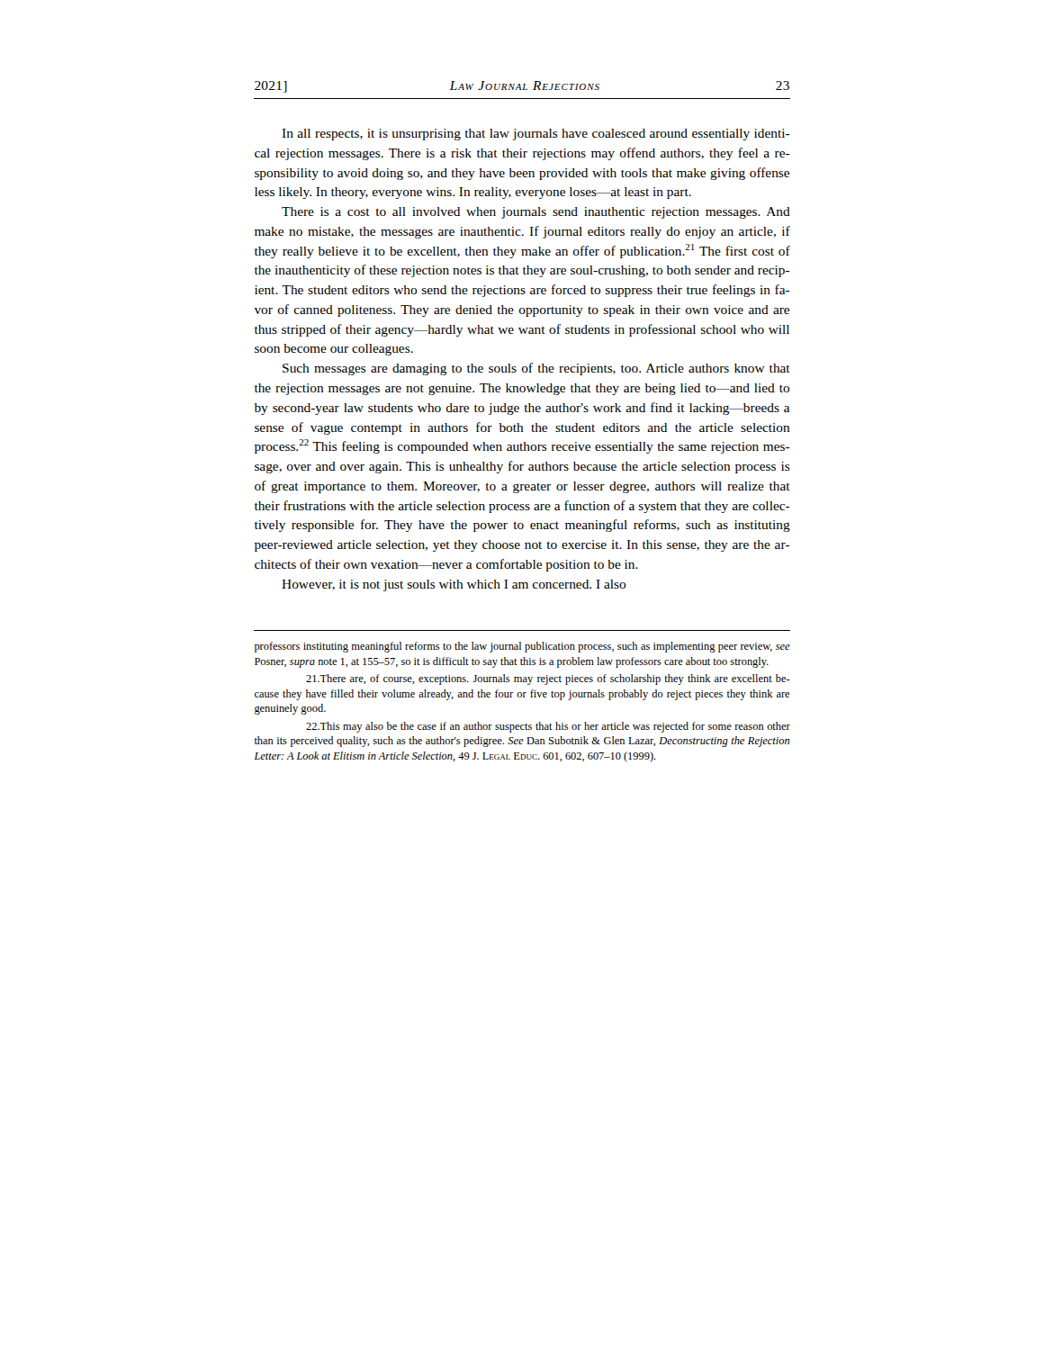2021] Law Journal Rejections 23
In all respects, it is unsurprising that law journals have coalesced around essentially identical rejection messages. There is a risk that their rejections may offend authors, they feel a responsibility to avoid doing so, and they have been provided with tools that make giving offense less likely. In theory, everyone wins. In reality, everyone loses—at least in part.
There is a cost to all involved when journals send inauthentic rejection messages. And make no mistake, the messages are inauthentic. If journal editors really do enjoy an article, if they really believe it to be excellent, then they make an offer of publication.21 The first cost of the inauthenticity of these rejection notes is that they are soul-crushing, to both sender and recipient. The student editors who send the rejections are forced to suppress their true feelings in favor of canned politeness. They are denied the opportunity to speak in their own voice and are thus stripped of their agency—hardly what we want of students in professional school who will soon become our colleagues.
Such messages are damaging to the souls of the recipients, too. Article authors know that the rejection messages are not genuine. The knowledge that they are being lied to—and lied to by second-year law students who dare to judge the author's work and find it lacking—breeds a sense of vague contempt in authors for both the student editors and the article selection process.22 This feeling is compounded when authors receive essentially the same rejection message, over and over again. This is unhealthy for authors because the article selection process is of great importance to them. Moreover, to a greater or lesser degree, authors will realize that their frustrations with the article selection process are a function of a system that they are collectively responsible for. They have the power to enact meaningful reforms, such as instituting peer-reviewed article selection, yet they choose not to exercise it. In this sense, they are the architects of their own vexation—never a comfortable position to be in.
However, it is not just souls with which I am concerned. I also
professors instituting meaningful reforms to the law journal publication process, such as implementing peer review, see Posner, supra note 1, at 155–57, so it is difficult to say that this is a problem law professors care about too strongly.
21. There are, of course, exceptions. Journals may reject pieces of scholarship they think are excellent because they have filled their volume already, and the four or five top journals probably do reject pieces they think are genuinely good.
22. This may also be the case if an author suspects that his or her article was rejected for some reason other than its perceived quality, such as the author's pedigree. See Dan Subotnik & Glen Lazar, Deconstructing the Rejection Letter: A Look at Elitism in Article Selection, 49 J. Legal Educ. 601, 602, 607–10 (1999).